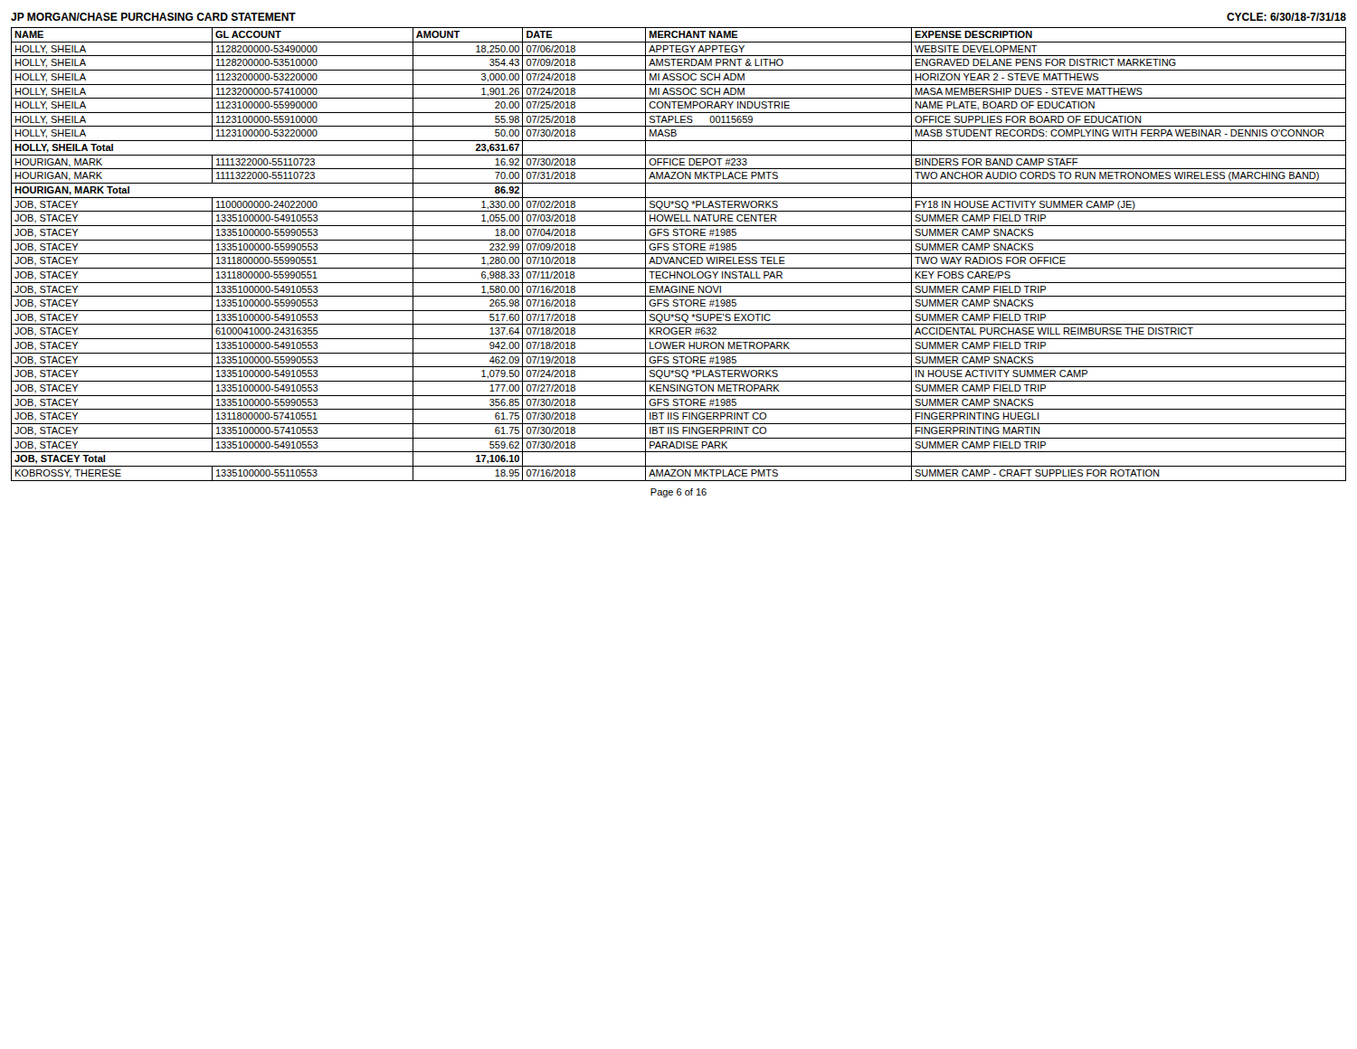JP MORGAN/CHASE PURCHASING CARD STATEMENT CYCLE: 6/30/18-7/31/18
| NAME | GL ACCOUNT | AMOUNT | DATE | MERCHANT NAME | EXPENSE DESCRIPTION |
| --- | --- | --- | --- | --- | --- |
| HOLLY, SHEILA | 1128200000-53490000 | 18,250.00 | 07/06/2018 | APPTEGY APPTEGY | WEBSITE DEVELOPMENT |
| HOLLY, SHEILA | 1128200000-53510000 | 354.43 | 07/09/2018 | AMSTERDAM PRNT & LITHO | ENGRAVED DELANE PENS FOR DISTRICT MARKETING |
| HOLLY, SHEILA | 1123200000-53220000 | 3,000.00 | 07/24/2018 | MI ASSOC SCH ADM | HORIZON YEAR 2 - STEVE MATTHEWS |
| HOLLY, SHEILA | 1123200000-57410000 | 1,901.26 | 07/24/2018 | MI ASSOC SCH ADM | MASA MEMBERSHIP DUES - STEVE MATTHEWS |
| HOLLY, SHEILA | 1123100000-55990000 | 20.00 | 07/25/2018 | CONTEMPORARY INDUSTRIE | NAME PLATE, BOARD OF EDUCATION |
| HOLLY, SHEILA | 1123100000-55910000 | 55.98 | 07/25/2018 | STAPLES 00115659 | OFFICE SUPPLIES FOR BOARD OF EDUCATION |
| HOLLY, SHEILA | 1123100000-53220000 | 50.00 | 07/30/2018 | MASB | MASB STUDENT RECORDS: COMPLYING WITH FERPA WEBINAR - DENNIS O'CONNOR |
| HOLLY, SHEILA Total | 23,631.67 | | | |
| HOURIGAN, MARK | 1111322000-55110723 | 16.92 | 07/30/2018 | OFFICE DEPOT #233 | BINDERS FOR BAND CAMP STAFF |
| HOURIGAN, MARK | 1111322000-55110723 | 70.00 | 07/31/2018 | AMAZON MKTPLACE PMTS | TWO ANCHOR AUDIO CORDS TO RUN METRONOMES WIRELESS (MARCHING BAND) |
| HOURIGAN, MARK Total | 86.92 | | | |
| JOB, STACEY | 1100000000-24022000 | 1,330.00 | 07/02/2018 | SQU*SQ *PLASTERWORKS | FY18 IN HOUSE ACTIVITY SUMMER CAMP (JE) |
| JOB, STACEY | 1335100000-54910553 | 1,055.00 | 07/03/2018 | HOWELL NATURE CENTER | SUMMER CAMP FIELD TRIP |
| JOB, STACEY | 1335100000-55990553 | 18.00 | 07/04/2018 | GFS STORE #1985 | SUMMER CAMP SNACKS |
| JOB, STACEY | 1335100000-55990553 | 232.99 | 07/09/2018 | GFS STORE #1985 | SUMMER CAMP SNACKS |
| JOB, STACEY | 1311800000-55990551 | 1,280.00 | 07/10/2018 | ADVANCED WIRELESS TELE | TWO WAY RADIOS FOR OFFICE |
| JOB, STACEY | 1311800000-55990551 | 6,988.33 | 07/11/2018 | TECHNOLOGY INSTALL PAR | KEY FOBS CARE/PS |
| JOB, STACEY | 1335100000-54910553 | 1,580.00 | 07/16/2018 | EMAGINE NOVI | SUMMER CAMP FIELD TRIP |
| JOB, STACEY | 1335100000-55990553 | 265.98 | 07/16/2018 | GFS STORE #1985 | SUMMER CAMP SNACKS |
| JOB, STACEY | 1335100000-54910553 | 517.60 | 07/17/2018 | SQU*SQ *SUPE'S EXOTIC | SUMMER CAMP FIELD TRIP |
| JOB, STACEY | 6100041000-24316355 | 137.64 | 07/18/2018 | KROGER #632 | ACCIDENTAL PURCHASE WILL REIMBURSE THE DISTRICT |
| JOB, STACEY | 1335100000-54910553 | 942.00 | 07/18/2018 | LOWER HURON METROPARK | SUMMER CAMP FIELD TRIP |
| JOB, STACEY | 1335100000-55990553 | 462.09 | 07/19/2018 | GFS STORE #1985 | SUMMER CAMP SNACKS |
| JOB, STACEY | 1335100000-54910553 | 1,079.50 | 07/24/2018 | SQU*SQ *PLASTERWORKS | IN HOUSE ACTIVITY SUMMER CAMP |
| JOB, STACEY | 1335100000-54910553 | 177.00 | 07/27/2018 | KENSINGTON METROPARK | SUMMER CAMP FIELD TRIP |
| JOB, STACEY | 1335100000-55990553 | 356.85 | 07/30/2018 | GFS STORE #1985 | SUMMER CAMP SNACKS |
| JOB, STACEY | 1311800000-57410551 | 61.75 | 07/30/2018 | IBT IIS FINGERPRINT CO | FINGERPRINTING HUEGLI |
| JOB, STACEY | 1335100000-57410553 | 61.75 | 07/30/2018 | IBT IIS FINGERPRINT CO | FINGERPRINTING MARTIN |
| JOB, STACEY | 1335100000-54910553 | 559.62 | 07/30/2018 | PARADISE PARK | SUMMER CAMP FIELD TRIP |
| JOB, STACEY Total | 17,106.10 | | | |
| KOBROSSY, THERESE | 1335100000-55110553 | 18.95 | 07/16/2018 | AMAZON MKTPLACE PMTS | SUMMER CAMP - CRAFT SUPPLIES FOR ROTATION |
Page 6 of 16